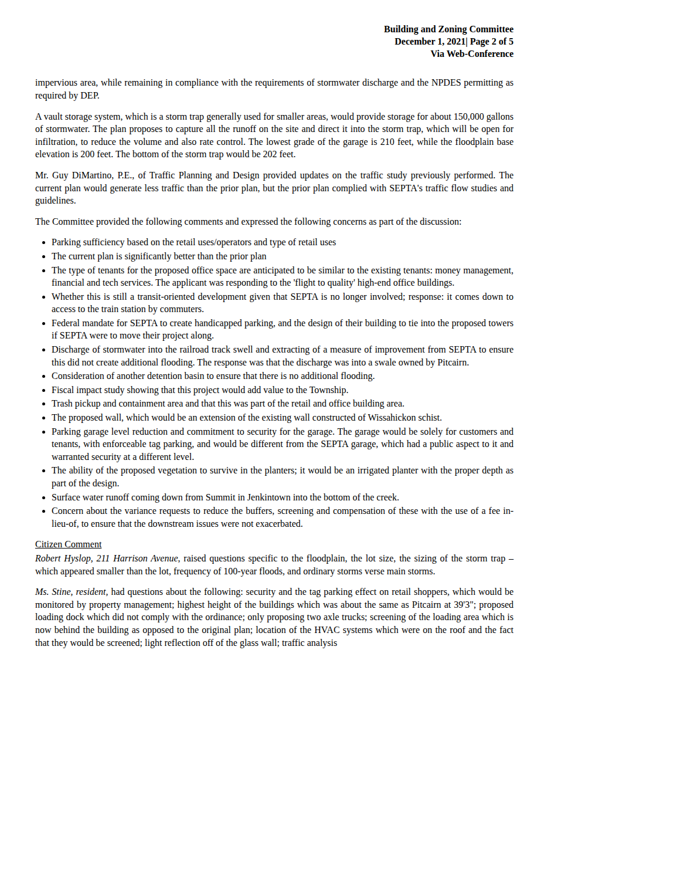Building and Zoning Committee
December 1, 2021| Page 2 of 5
Via Web-Conference
impervious area, while remaining in compliance with the requirements of stormwater discharge and the NPDES permitting as required by DEP.
A vault storage system, which is a storm trap generally used for smaller areas, would provide storage for about 150,000 gallons of stormwater. The plan proposes to capture all the runoff on the site and direct it into the storm trap, which will be open for infiltration, to reduce the volume and also rate control. The lowest grade of the garage is 210 feet, while the floodplain base elevation is 200 feet. The bottom of the storm trap would be 202 feet.
Mr. Guy DiMartino, P.E., of Traffic Planning and Design provided updates on the traffic study previously performed. The current plan would generate less traffic than the prior plan, but the prior plan complied with SEPTA's traffic flow studies and guidelines.
The Committee provided the following comments and expressed the following concerns as part of the discussion:
Parking sufficiency based on the retail uses/operators and type of retail uses
The current plan is significantly better than the prior plan
The type of tenants for the proposed office space are anticipated to be similar to the existing tenants: money management, financial and tech services. The applicant was responding to the 'flight to quality' high-end office buildings.
Whether this is still a transit-oriented development given that SEPTA is no longer involved; response: it comes down to access to the train station by commuters.
Federal mandate for SEPTA to create handicapped parking, and the design of their building to tie into the proposed towers if SEPTA were to move their project along.
Discharge of stormwater into the railroad track swell and extracting of a measure of improvement from SEPTA to ensure this did not create additional flooding. The response was that the discharge was into a swale owned by Pitcairn.
Consideration of another detention basin to ensure that there is no additional flooding.
Fiscal impact study showing that this project would add value to the Township.
Trash pickup and containment area and that this was part of the retail and office building area.
The proposed wall, which would be an extension of the existing wall constructed of Wissahickon schist.
Parking garage level reduction and commitment to security for the garage. The garage would be solely for customers and tenants, with enforceable tag parking, and would be different from the SEPTA garage, which had a public aspect to it and warranted security at a different level.
The ability of the proposed vegetation to survive in the planters; it would be an irrigated planter with the proper depth as part of the design.
Surface water runoff coming down from Summit in Jenkintown into the bottom of the creek.
Concern about the variance requests to reduce the buffers, screening and compensation of these with the use of a fee in-lieu-of, to ensure that the downstream issues were not exacerbated.
Citizen Comment
Robert Hyslop, 211 Harrison Avenue, raised questions specific to the floodplain, the lot size, the sizing of the storm trap – which appeared smaller than the lot, frequency of 100-year floods, and ordinary storms verse main storms.
Ms. Stine, resident, had questions about the following: security and the tag parking effect on retail shoppers, which would be monitored by property management; highest height of the buildings which was about the same as Pitcairn at 39'3"; proposed loading dock which did not comply with the ordinance; only proposing two axle trucks; screening of the loading area which is now behind the building as opposed to the original plan; location of the HVAC systems which were on the roof and the fact that they would be screened; light reflection off of the glass wall; traffic analysis